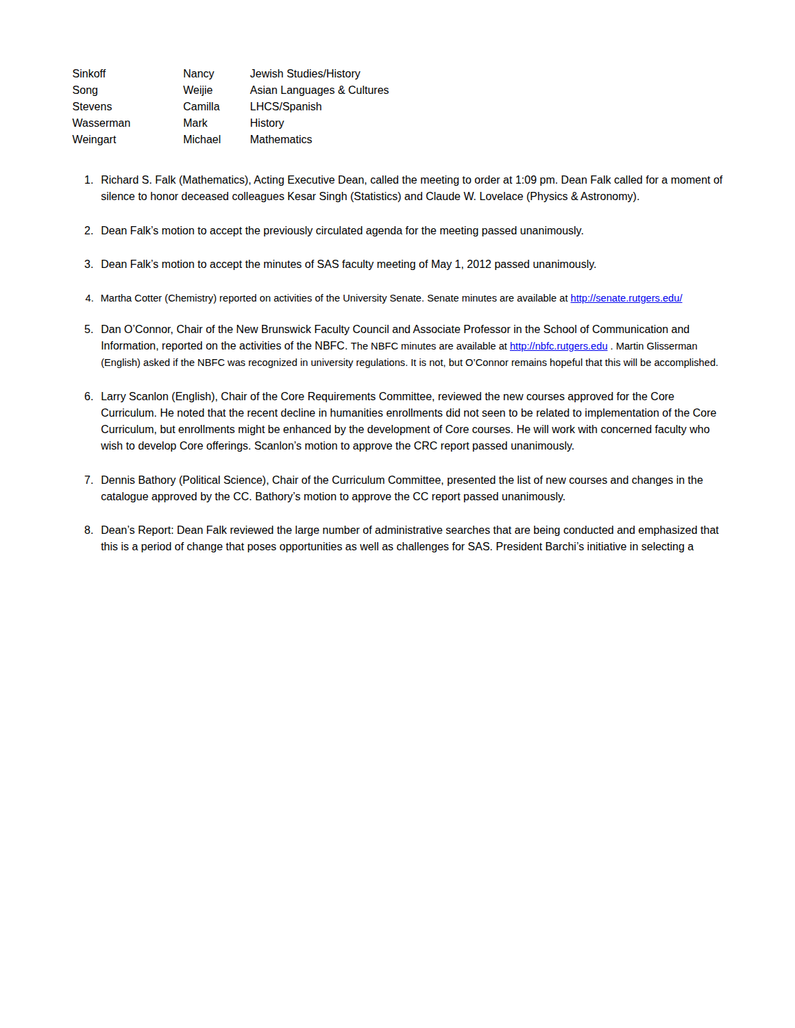| Sinkoff | Nancy | Jewish Studies/History |
| Song | Weijie | Asian Languages & Cultures |
| Stevens | Camilla | LHCS/Spanish |
| Wasserman | Mark | History |
| Weingart | Michael | Mathematics |
Richard S. Falk (Mathematics), Acting Executive Dean, called the meeting to order at 1:09 pm. Dean Falk called for a moment of silence to honor deceased colleagues Kesar Singh (Statistics) and Claude W. Lovelace (Physics & Astronomy).
Dean Falk’s motion to accept the previously circulated agenda for the meeting passed unanimously.
Dean Falk’s motion to accept the minutes of SAS faculty meeting of May 1, 2012 passed unanimously.
Martha Cotter (Chemistry) reported on activities of the University Senate. Senate minutes are available at http://senate.rutgers.edu/
Dan O’Connor, Chair of the New Brunswick Faculty Council and Associate Professor in the School of Communication and Information, reported on the activities of the NBFC. The NBFC minutes are available at http://nbfc.rutgers.edu . Martin Glisserman (English) asked if the NBFC was recognized in university regulations. It is not, but O’Connor remains hopeful that this will be accomplished.
Larry Scanlon (English), Chair of the Core Requirements Committee, reviewed the new courses approved for the Core Curriculum. He noted that the recent decline in humanities enrollments did not seen to be related to implementation of the Core Curriculum, but enrollments might be enhanced by the development of Core courses. He will work with concerned faculty who wish to develop Core offerings. Scanlon’s motion to approve the CRC report passed unanimously.
Dennis Bathory (Political Science), Chair of the Curriculum Committee, presented the list of new courses and changes in the catalogue approved by the CC. Bathory’s motion to approve the CC report passed unanimously.
Dean’s Report: Dean Falk reviewed the large number of administrative searches that are being conducted and emphasized that this is a period of change that poses opportunities as well as challenges for SAS. President Barchi’s initiative in selecting a